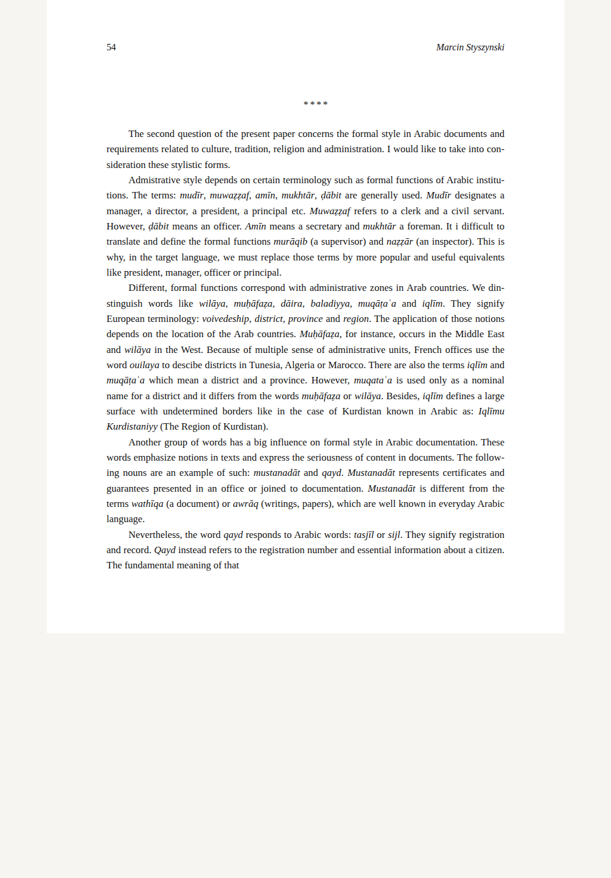54 Marcin Styszynski
****
The second question of the present paper concerns the formal style in Arabic documents and requirements related to culture, tradition, religion and administration. I would like to take into consideration these stylistic forms.
Admistrative style depends on certain terminology such as formal functions of Arabic institutions. The terms: mudīr, muwaẓẓaf, amīn, mukhtār, ḍābit are generally used. Mudīr designates a manager, a director, a president, a principal etc. Muwaẓẓaf refers to a clerk and a civil servant. However, ḍābit means an officer. Amīn means a secretary and mukhtār a foreman. It i difficult to translate and define the formal functions murāqib (a supervisor) and naẓẓār (an inspector). This is why, in the target language, we must replace those terms by more popular and useful equivalents like president, manager, officer or principal.
Different, formal functions correspond with administrative zones in Arab countries. We dinstinguish words like wilāya, muḥāfaẓa, dāira, baladiyya, muqāṭaʿa and iqlīm. They signify European terminology: voivedeship, district, province and region. The application of those notions depends on the location of the Arab countries. Muḥāfaẓa, for instance, occurs in the Middle East and wilāya in the West. Because of multiple sense of administrative units, French offices use the word ouilaya to descibe districts in Tunesia, Algeria or Marocco. There are also the terms iqlīm and muqāṭaʿa which mean a district and a province. However, muqataʿa is used only as a nominal name for a district and it differs from the words muḥāfaẓa or wilāya. Besides, iqlīm defines a large surface with undetermined borders like in the case of Kurdistan known in Arabic as: Iqlīmu Kurdistaniyy (The Region of Kurdistan).
Another group of words has a big influence on formal style in Arabic documentation. These words emphasize notions in texts and express the seriousness of content in documents. The following nouns are an example of such: mustanadāt and qayd. Mustanadāt represents certificates and guarantees presented in an office or joined to documentation. Mustanadāt is different from the terms wathīqa (a document) or awrāq (writings, papers), which are well known in everyday Arabic language.
Nevertheless, the word qayd responds to Arabic words: tasjīl or sijl. They signify registration and record. Qayd instead refers to the registration number and essential information about a citizen. The fundamental meaning of that